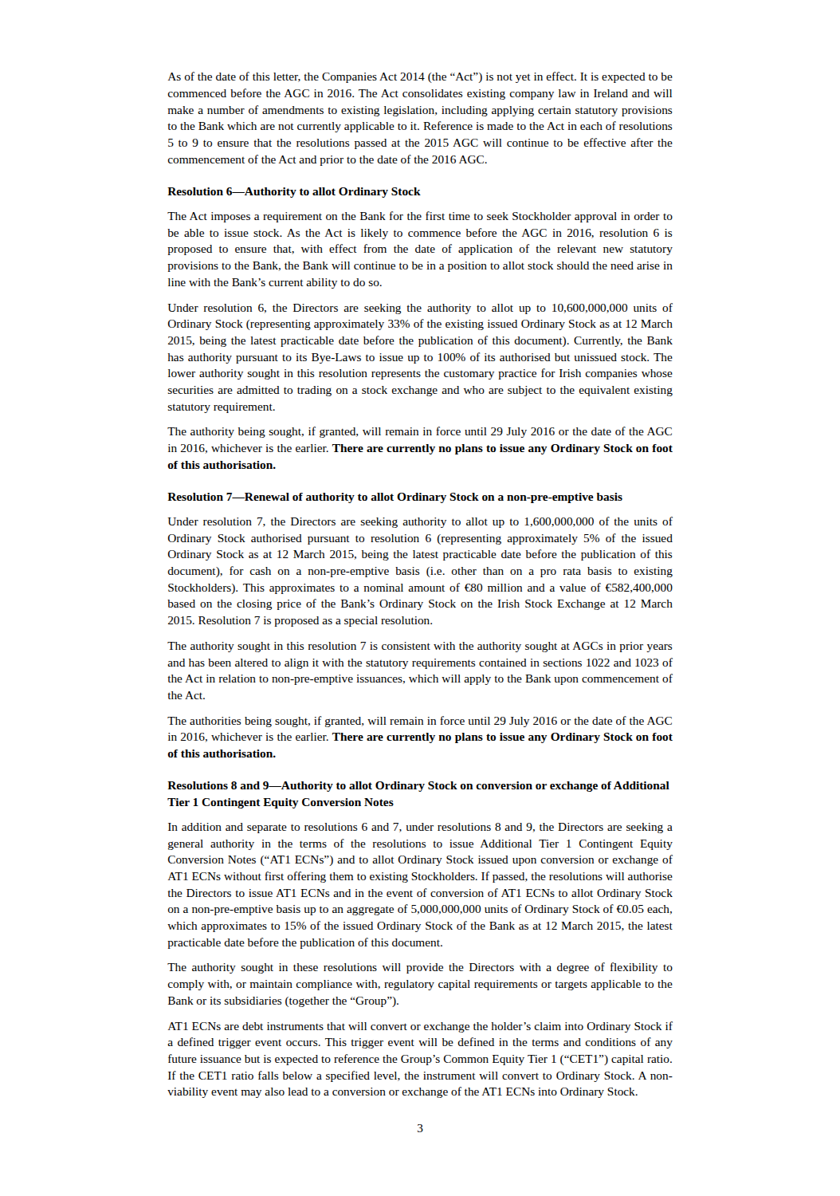As of the date of this letter, the Companies Act 2014 (the “Act”) is not yet in effect. It is expected to be commenced before the AGC in 2016. The Act consolidates existing company law in Ireland and will make a number of amendments to existing legislation, including applying certain statutory provisions to the Bank which are not currently applicable to it. Reference is made to the Act in each of resolutions 5 to 9 to ensure that the resolutions passed at the 2015 AGC will continue to be effective after the commencement of the Act and prior to the date of the 2016 AGC.
Resolution 6—Authority to allot Ordinary Stock
The Act imposes a requirement on the Bank for the first time to seek Stockholder approval in order to be able to issue stock. As the Act is likely to commence before the AGC in 2016, resolution 6 is proposed to ensure that, with effect from the date of application of the relevant new statutory provisions to the Bank, the Bank will continue to be in a position to allot stock should the need arise in line with the Bank’s current ability to do so.
Under resolution 6, the Directors are seeking the authority to allot up to 10,600,000,000 units of Ordinary Stock (representing approximately 33% of the existing issued Ordinary Stock as at 12 March 2015, being the latest practicable date before the publication of this document). Currently, the Bank has authority pursuant to its Bye-Laws to issue up to 100% of its authorised but unissued stock. The lower authority sought in this resolution represents the customary practice for Irish companies whose securities are admitted to trading on a stock exchange and who are subject to the equivalent existing statutory requirement.
The authority being sought, if granted, will remain in force until 29 July 2016 or the date of the AGC in 2016, whichever is the earlier. There are currently no plans to issue any Ordinary Stock on foot of this authorisation.
Resolution 7—Renewal of authority to allot Ordinary Stock on a non-pre-emptive basis
Under resolution 7, the Directors are seeking authority to allot up to 1,600,000,000 of the units of Ordinary Stock authorised pursuant to resolution 6 (representing approximately 5% of the issued Ordinary Stock as at 12 March 2015, being the latest practicable date before the publication of this document), for cash on a non-pre-emptive basis (i.e. other than on a pro rata basis to existing Stockholders). This approximates to a nominal amount of €80 million and a value of €582,400,000 based on the closing price of the Bank’s Ordinary Stock on the Irish Stock Exchange at 12 March 2015. Resolution 7 is proposed as a special resolution.
The authority sought in this resolution 7 is consistent with the authority sought at AGCs in prior years and has been altered to align it with the statutory requirements contained in sections 1022 and 1023 of the Act in relation to non-pre-emptive issuances, which will apply to the Bank upon commencement of the Act.
The authorities being sought, if granted, will remain in force until 29 July 2016 or the date of the AGC in 2016, whichever is the earlier. There are currently no plans to issue any Ordinary Stock on foot of this authorisation.
Resolutions 8 and 9—Authority to allot Ordinary Stock on conversion or exchange of Additional Tier 1 Contingent Equity Conversion Notes
In addition and separate to resolutions 6 and 7, under resolutions 8 and 9, the Directors are seeking a general authority in the terms of the resolutions to issue Additional Tier 1 Contingent Equity Conversion Notes (“AT1 ECNs”) and to allot Ordinary Stock issued upon conversion or exchange of AT1 ECNs without first offering them to existing Stockholders. If passed, the resolutions will authorise the Directors to issue AT1 ECNs and in the event of conversion of AT1 ECNs to allot Ordinary Stock on a non-pre-emptive basis up to an aggregate of 5,000,000,000 units of Ordinary Stock of €0.05 each, which approximates to 15% of the issued Ordinary Stock of the Bank as at 12 March 2015, the latest practicable date before the publication of this document.
The authority sought in these resolutions will provide the Directors with a degree of flexibility to comply with, or maintain compliance with, regulatory capital requirements or targets applicable to the Bank or its subsidiaries (together the “Group”).
AT1 ECNs are debt instruments that will convert or exchange the holder’s claim into Ordinary Stock if a defined trigger event occurs. This trigger event will be defined in the terms and conditions of any future issuance but is expected to reference the Group’s Common Equity Tier 1 (“CET1”) capital ratio. If the CET1 ratio falls below a specified level, the instrument will convert to Ordinary Stock. A non-viability event may also lead to a conversion or exchange of the AT1 ECNs into Ordinary Stock.
3